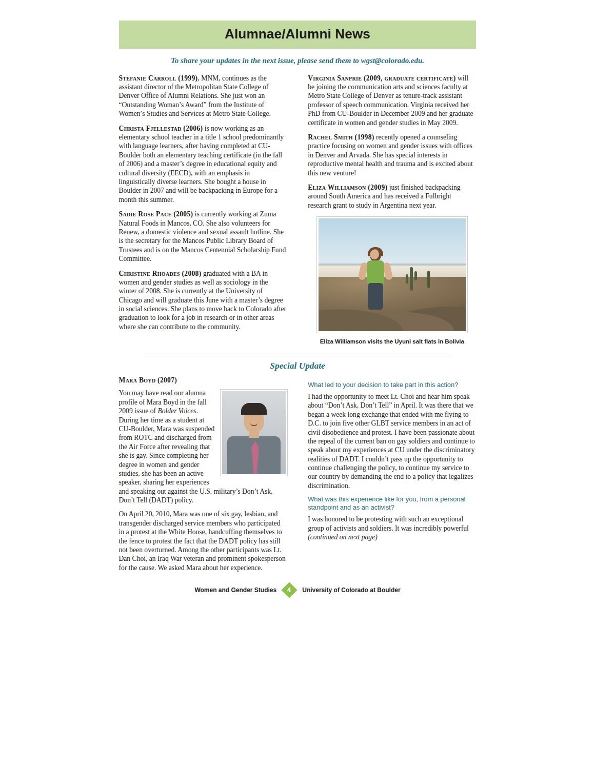Alumnae/Alumni News
To share your updates in the next issue, please send them to wgst@colorado.edu.
Stefanie Carroll (1999), MNM, continues as the assistant director of the Metropolitan State College of Denver Office of Alumni Relations. She just won an “Outstanding Woman’s Award” from the Institute of Women’s Studies and Services at Metro State College.
Christa Fjellestad (2006) is now working as an elementary school teacher in a title 1 school predominantly with language learners, after having completed at CU-Boulder both an elementary teaching certificate (in the fall of 2006) and a master’s degree in educational equity and cultural diversity (EECD), with an emphasis in linguistically diverse learners. She bought a house in Boulder in 2007 and will be backpacking in Europe for a month this summer.
Sadie Rose Pace (2005) is currently working at Zuma Natural Foods in Mancos, CO. She also volunteers for Renew, a domestic violence and sexual assault hotline. She is the secretary for the Mancos Public Library Board of Trustees and is on the Mancos Centennial Scholarship Fund Committee.
Christine Rhoades (2008) graduated with a BA in women and gender studies as well as sociology in the winter of 2008. She is currently at the University of Chicago and will graduate this June with a master’s degree in social sciences. She plans to move back to Colorado after graduation to look for a job in research or in other areas where she can contribute to the community.
Virginia Sanprie (2009, graduate certificate) will be joining the communication arts and sciences faculty at Metro State College of Denver as tenure-track assistant professor of speech communication. Virginia received her PhD from CU-Boulder in December 2009 and her graduate certificate in women and gender studies in May 2009.
Rachel Smith (1998) recently opened a counseling practice focusing on women and gender issues with offices in Denver and Arvada. She has special interests in reproductive mental health and trauma and is excited about this new venture!
Eliza Williamson (2009) just finished backpacking around South America and has received a Fulbright research grant to study in Argentina next year.
Eliza Williamson visits the Uyuni salt flats in Bolivia
Special Update
Mara Boyd (2007)
You may have read our alumna profile of Mara Boyd in the fall 2009 issue of Bolder Voices. During her time as a student at CU-Boulder, Mara was suspended from ROTC and discharged from the Air Force after revealing that she is gay. Since completing her degree in women and gender studies, she has been an active speaker, sharing her experiences and speaking out against the U.S. military’s Don’t Ask, Don’t Tell (DADT) policy.
On April 20, 2010, Mara was one of six gay, lesbian, and transgender discharged service members who participated in a protest at the White House, handcuffing themselves to the fence to protest the fact that the DADT policy has still not been overturned. Among the other participants was Lt. Dan Choi, an Iraq War veteran and prominent spokesperson for the cause. We asked Mara about her experience.
What led to your decision to take part in this action?
I had the opportunity to meet Lt. Choi and hear him speak about “Don’t Ask, Don’t Tell” in April. It was there that we began a week long exchange that ended with me flying to D.C. to join five other GLBT service members in an act of civil disobedience and protest. I have been passionate about the repeal of the current ban on gay soldiers and continue to speak about my experiences at CU under the discriminatory realities of DADT. I couldn’t pass up the opportunity to continue challenging the policy, to continue my service to our country by demanding the end to a policy that legalizes discrimination.
What was this experience like for you, from a personal standpoint and as an activist?
I was honored to be protesting with such an exceptional group of activists and soldiers. It was incredibly powerful (continued on next page)
Women and Gender Studies 4 University of Colorado at Boulder